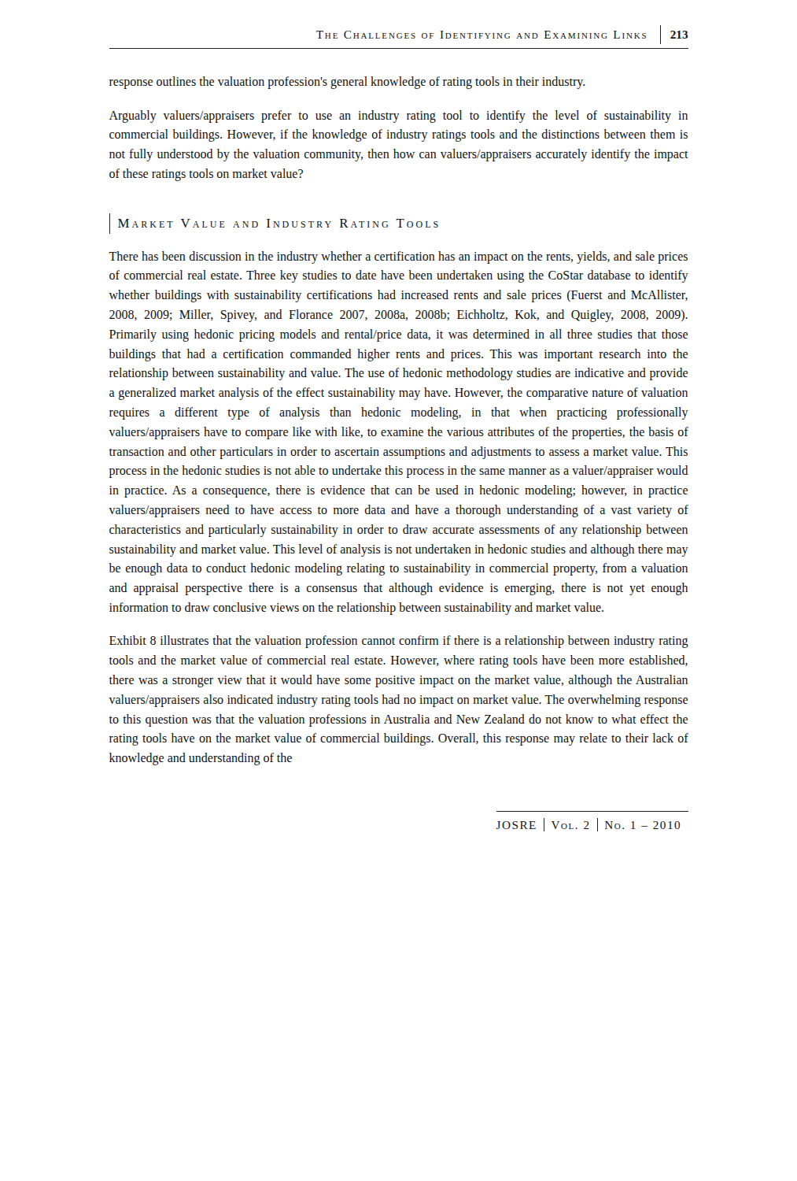The Challenges of Identifying and Examining Links
213
response outlines the valuation profession's general knowledge of rating tools in their industry.
Arguably valuers/appraisers prefer to use an industry rating tool to identify the level of sustainability in commercial buildings. However, if the knowledge of industry ratings tools and the distinctions between them is not fully understood by the valuation community, then how can valuers/appraisers accurately identify the impact of these ratings tools on market value?
Market Value and Industry Rating Tools
There has been discussion in the industry whether a certification has an impact on the rents, yields, and sale prices of commercial real estate. Three key studies to date have been undertaken using the CoStar database to identify whether buildings with sustainability certifications had increased rents and sale prices (Fuerst and McAllister, 2008, 2009; Miller, Spivey, and Florance 2007, 2008a, 2008b; Eichholtz, Kok, and Quigley, 2008, 2009). Primarily using hedonic pricing models and rental/price data, it was determined in all three studies that those buildings that had a certification commanded higher rents and prices. This was important research into the relationship between sustainability and value. The use of hedonic methodology studies are indicative and provide a generalized market analysis of the effect sustainability may have. However, the comparative nature of valuation requires a different type of analysis than hedonic modeling, in that when practicing professionally valuers/appraisers have to compare like with like, to examine the various attributes of the properties, the basis of transaction and other particulars in order to ascertain assumptions and adjustments to assess a market value. This process in the hedonic studies is not able to undertake this process in the same manner as a valuer/appraiser would in practice. As a consequence, there is evidence that can be used in hedonic modeling; however, in practice valuers/appraisers need to have access to more data and have a thorough understanding of a vast variety of characteristics and particularly sustainability in order to draw accurate assessments of any relationship between sustainability and market value. This level of analysis is not undertaken in hedonic studies and although there may be enough data to conduct hedonic modeling relating to sustainability in commercial property, from a valuation and appraisal perspective there is a consensus that although evidence is emerging, there is not yet enough information to draw conclusive views on the relationship between sustainability and market value.
Exhibit 8 illustrates that the valuation profession cannot confirm if there is a relationship between industry rating tools and the market value of commercial real estate. However, where rating tools have been more established, there was a stronger view that it would have some positive impact on the market value, although the Australian valuers/appraisers also indicated industry rating tools had no impact on market value. The overwhelming response to this question was that the valuation professions in Australia and New Zealand do not know to what effect the rating tools have on the market value of commercial buildings. Overall, this response may relate to their lack of knowledge and understanding of the
JOSRE Vol. 2 No. 1 – 2010